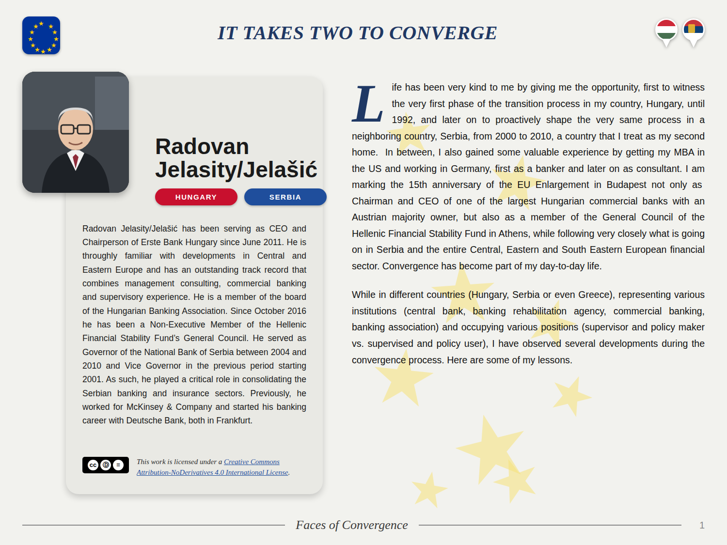★
★
★
★
★
★
★
★
★
★ ★ ★ ★ ★ ★ ★ ★ ★ ★ ★ ★
IT TAKES TWO TO CONVERGE
Radovan
Jelasity/Jelašić
HUNGARY SERBIA
Radovan Jelasity/Jelašić has been serving as CEO and Chairperson of Erste Bank Hungary since June 2011. He is throughly familiar with developments in Central and Eastern Europe and has an outstanding track record that combines management consulting, commercial banking and supervisory experience. He is a member of the board of the Hungarian Banking Association. Since October 2016 he has been a Non-Executive Member of the Hellenic Financial Stability Fund’s General Council. He served as Governor of the National Bank of Serbia between 2004 and 2010 and Vice Governor in the previous period starting 2001. As such, he played a critical role in consolidating the Serbian banking and insurance sectors. Previously, he worked for McKinsey & Company and started his banking career with Deutsche Bank, both in Frankfurt.
ccⒹ=
This work is licensed under a Creative Commons Attribution-NoDerivatives 4.0 International License.
Life has been very kind to me by giving me the opportunity, first to witness the very first phase of the transition process in my country, Hungary, until 1992, and later on to proactively shape the very same process in a neighboring country, Serbia, from 2000 to 2010, a country that I treat as my second home. In between, I also gained some valuable experience by getting my MBA in the US and working in Germany, first as a banker and later on as consultant. I am marking the 15th anniversary of the EU Enlargement in Budapest not only as Chairman and CEO of one of the largest Hungarian commercial banks with an Austrian majority owner, but also as a member of the General Council of the Hellenic Financial Stability Fund in Athens, while following very closely what is going on in Serbia and the entire Central, Eastern and South Eastern European financial sector. Convergence has become part of my day-to-day life.
While in different countries (Hungary, Serbia or even Greece), representing various institutions (central bank, banking rehabilitation agency, commercial banking, banking association) and occupying various positions (supervisor and policy maker vs. supervised and policy user), I have observed several developments during the convergence process. Here are some of my lessons.
Faces of Convergence
1